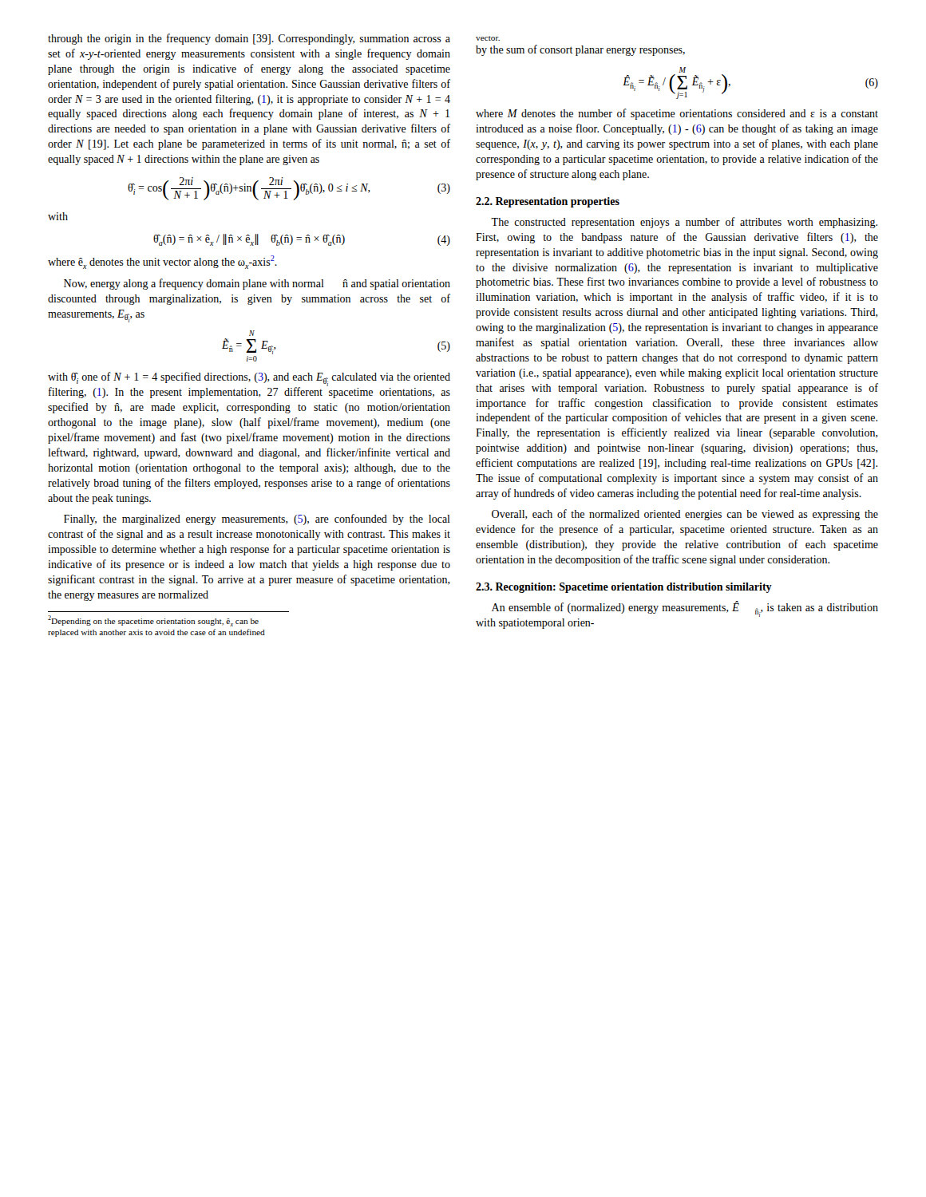through the origin in the frequency domain [39]. Correspondingly, summation across a set of x-y-t-oriented energy measurements consistent with a single frequency domain plane through the origin is indicative of energy along the associated spacetime orientation, independent of purely spatial orientation. Since Gaussian derivative filters of order N = 3 are used in the oriented filtering, (1), it is appropriate to consider N + 1 = 4 equally spaced directions along each frequency domain plane of interest, as N + 1 directions are needed to span orientation in a plane with Gaussian derivative filters of order N [19]. Let each plane be parameterized in terms of its unit normal, n̂; a set of equally spaced N + 1 directions within the plane are given as
θ̂i = cos(2πi N + 1) θ̂a(n̂)+sin(2πi N + 1) θ̂b(n̂), 0 ≤ i ≤ N, (3)
with
θ̂a(n̂) = n̂ × êx / ∥n̂ × êx∥ θ̂b(n̂) = n̂ × θ̂a(n̂) (4)
where êx denotes the unit vector along the ωx-axis2.
Now, energy along a frequency domain plane with normal n̂ and spatial orientation discounted through marginalization, is given by summation across the set of measurements, Eθ̂i, as
Ẽn̂ = NΣi=0 Eθ̂i, (5)
with θ̂i one of N + 1 = 4 specified directions, (3), and each Eθ̂i calculated via the oriented filtering, (1). In the present implementation, 27 different spacetime orientations, as specified by n̂, are made explicit, corresponding to static (no motion/orientation orthogonal to the image plane), slow (half pixel/frame movement), medium (one pixel/frame movement) and fast (two pixel/frame movement) motion in the directions leftward, rightward, upward, downward and diagonal, and flicker/infinite vertical and horizontal motion (orientation orthogonal to the temporal axis); although, due to the relatively broad tuning of the filters employed, responses arise to a range of orientations about the peak tunings.
Finally, the marginalized energy measurements, (5), are confounded by the local contrast of the signal and as a result increase monotonically with contrast. This makes it impossible to determine whether a high response for a particular spacetime orientation is indicative of its presence or is indeed a low match that yields a high response due to significant contrast in the signal. To arrive at a purer measure of spacetime orientation, the energy measures are normalized
2Depending on the spacetime orientation sought, êx can be replaced with another axis to avoid the case of an undefined vector.
by the sum of consort planar energy responses,
Ên̂i = Ẽn̂i / (MΣj=1 Ẽn̂j + ε), (6)
where M denotes the number of spacetime orientations considered and ε is a constant introduced as a noise floor. Conceptually, (1) - (6) can be thought of as taking an image sequence, I(x, y, t), and carving its power spectrum into a set of planes, with each plane corresponding to a particular spacetime orientation, to provide a relative indication of the presence of structure along each plane.
2.2. Representation properties
The constructed representation enjoys a number of attributes worth emphasizing. First, owing to the bandpass nature of the Gaussian derivative filters (1), the representation is invariant to additive photometric bias in the input signal. Second, owing to the divisive normalization (6), the representation is invariant to multiplicative photometric bias. These first two invariances combine to provide a level of robustness to illumination variation, which is important in the analysis of traffic video, if it is to provide consistent results across diurnal and other anticipated lighting variations. Third, owing to the marginalization (5), the representation is invariant to changes in appearance manifest as spatial orientation variation. Overall, these three invariances allow abstractions to be robust to pattern changes that do not correspond to dynamic pattern variation (i.e., spatial appearance), even while making explicit local orientation structure that arises with temporal variation. Robustness to purely spatial appearance is of importance for traffic congestion classification to provide consistent estimates independent of the particular composition of vehicles that are present in a given scene. Finally, the representation is efficiently realized via linear (separable convolution, pointwise addition) and pointwise non-linear (squaring, division) operations; thus, efficient computations are realized [19], including real-time realizations on GPUs [42]. The issue of computational complexity is important since a system may consist of an array of hundreds of video cameras including the potential need for real-time analysis.
Overall, each of the normalized oriented energies can be viewed as expressing the evidence for the presence of a particular, spacetime oriented structure. Taken as an ensemble (distribution), they provide the relative contribution of each spacetime orientation in the decomposition of the traffic scene signal under consideration.
2.3. Recognition: Spacetime orientation distribution similarity
An ensemble of (normalized) energy measurements, Ên̂i, is taken as a distribution with spatiotemporal orien-